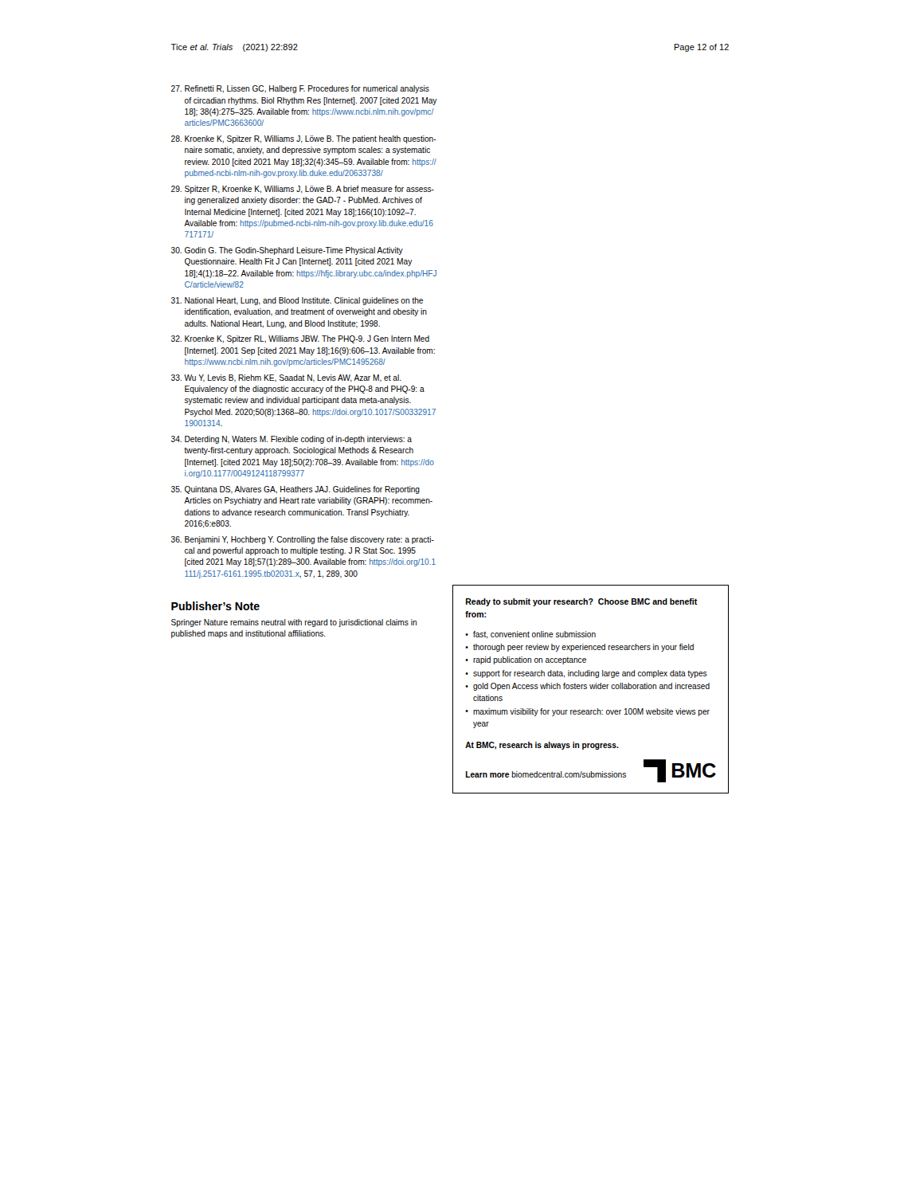Tice et al. Trials(2021) 22:892
Page 12 of 12
27. Refinetti R, Lissen GC, Halberg F. Procedures for numerical analysis of circadian rhythms. Biol Rhythm Res [Internet]. 2007 [cited 2021 May 18]; 38(4):275–325. Available from: https://www.ncbi.nlm.nih.gov/pmc/articles/PMC3663600/
28. Kroenke K, Spitzer R, Williams J, Löwe B. The patient health questionnaire somatic, anxiety, and depressive symptom scales: a systematic review. 2010 [cited 2021 May 18];32(4):345–59. Available from: https://pubmed-ncbi-nlm-nih-gov.proxy.lib.duke.edu/20633738/
29. Spitzer R, Kroenke K, Williams J, Löwe B. A brief measure for assessing generalized anxiety disorder: the GAD-7 - PubMed. Archives of Internal Medicine [Internet]. [cited 2021 May 18];166(10):1092–7. Available from: https://pubmed-ncbi-nlm-nih-gov.proxy.lib.duke.edu/16717171/
30. Godin G. The Godin-Shephard Leisure-Time Physical Activity Questionnaire. Health Fit J Can [Internet]. 2011 [cited 2021 May 18];4(1):18–22. Available from: https://hfjc.library.ubc.ca/index.php/HFJC/article/view/82
31. National Heart, Lung, and Blood Institute. Clinical guidelines on the identification, evaluation, and treatment of overweight and obesity in adults. National Heart, Lung, and Blood Institute; 1998.
32. Kroenke K, Spitzer RL, Williams JBW. The PHQ-9. J Gen Intern Med [Internet]. 2001 Sep [cited 2021 May 18];16(9):606–13. Available from: https://www.ncbi.nlm.nih.gov/pmc/articles/PMC1495268/
33. Wu Y, Levis B, Riehm KE, Saadat N, Levis AW, Azar M, et al. Equivalency of the diagnostic accuracy of the PHQ-8 and PHQ-9: a systematic review and individual participant data meta-analysis. Psychol Med. 2020;50(8):1368–80. https://doi.org/10.1017/S0033291719001314.
34. Deterding N, Waters M. Flexible coding of in-depth interviews: a twenty-first-century approach. Sociological Methods & Research [Internet]. [cited 2021 May 18];50(2):708–39. Available from: https://doi.org/10.1177/0049124118799377
35. Quintana DS, Alvares GA, Heathers JAJ. Guidelines for Reporting Articles on Psychiatry and Heart rate variability (GRAPH): recommendations to advance research communication. Transl Psychiatry. 2016;6:e803.
36. Benjamini Y, Hochberg Y. Controlling the false discovery rate: a practical and powerful approach to multiple testing. J R Stat Soc. 1995 [cited 2021 May 18];57(1):289–300. Available from: https://doi.org/10.1111/j.2517-6161.1995.tb02031.x, 57, 1, 289, 300
Publisher’s Note
Springer Nature remains neutral with regard to jurisdictional claims in published maps and institutional affiliations.
Ready to submit your research? Choose BMC and benefit from:
fast, convenient online submission
thorough peer review by experienced researchers in your field
rapid publication on acceptance
support for research data, including large and complex data types
gold Open Access which fosters wider collaboration and increased citations
maximum visibility for your research: over 100M website views per year
At BMC, research is always in progress.
Learn more biomedcentral.com/submissions
BMC